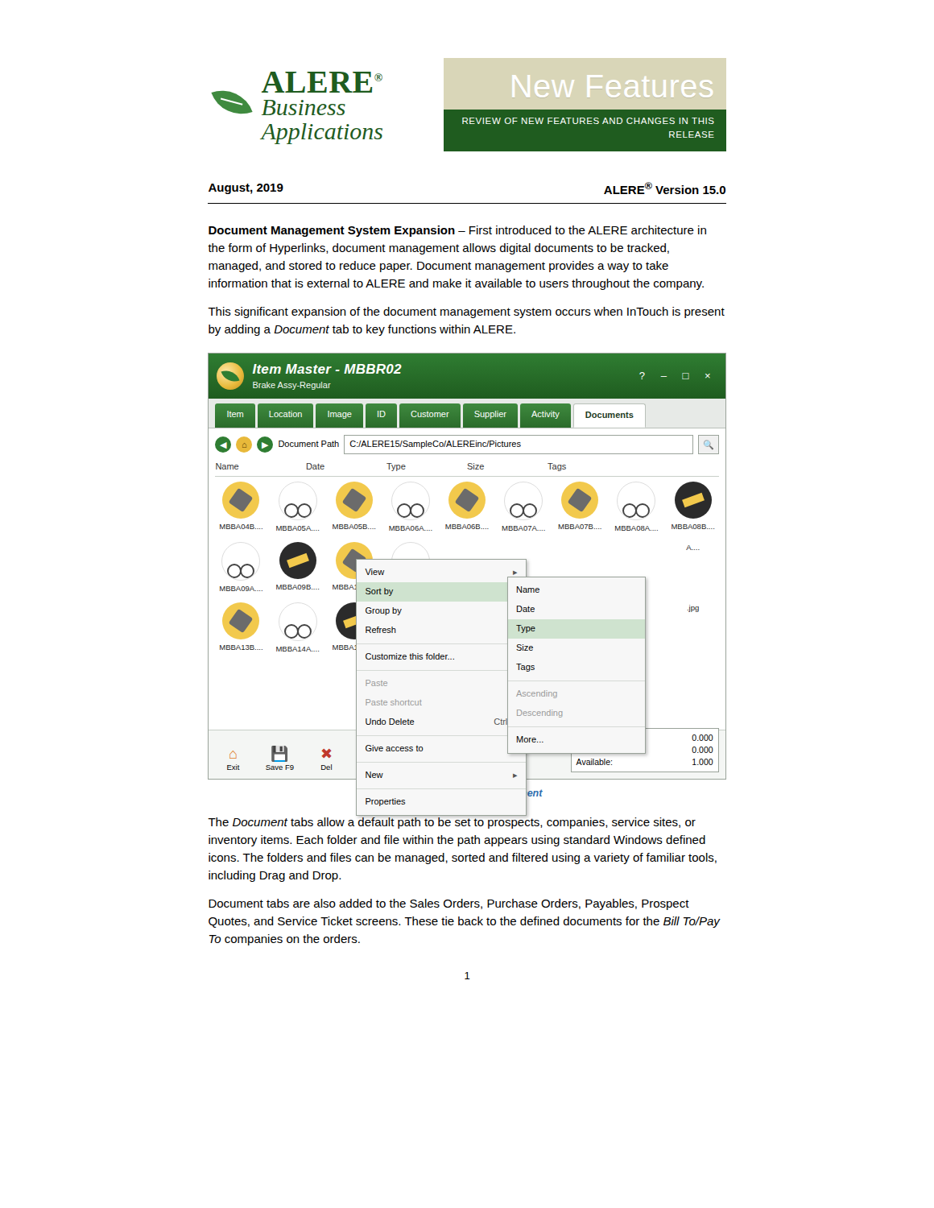ALERE® Business Applications
New Features
Review of new features and changes in this release
August, 2019 ALERE® Version 15.0
Document Management System Expansion – First introduced to the ALERE architecture in the form of Hyperlinks, document management allows digital documents to be tracked, managed, and stored to reduce paper. Document management provides a way to take information that is external to ALERE and make it available to users throughout the company.
This significant expansion of the document management system occurs when InTouch is present by adding a Document tab to key functions within ALERE.
Item Master - MBBR02
Brake Assy-Regular
? – □ ×
Item
Location
Image
ID
Customer
Supplier
Activity
Documents
◀ ⌂ ▶ Document Path C:/ALERE15/SampleCo/ALEREinc/Pictures 🔍
Name Date Type Size Tags
MBBA04B....
MBBA05A....
MBBA05B....
MBBA06A....
MBBA06B....
MBBA07A....
MBBA07B....
MBBA08A....
MBBA08B....
MBBA09A....
MBBA09B....
MBBA10A....
MB…
A....
MBBA13B....
MBBA14A....
MBBA14B....
MB…
.jpg
View ▸
Sort by ▸
Group by ▸
Refresh
Customize this folder...
Paste
Paste shortcut
Undo Delete Ctrl+Z
Give access to ▸
New ▸
Properties
Name
Date
Type
Size
Tags
Ascending
Descending
More...
⌂Exit
💾Save F9
✖Del
←Bwd
🔍Get F8
→Fwd
✚Add F7
Allocated: 0.000
On Order: 0.000
Available: 1.000
Inventory Content Management
The Document tabs allow a default path to be set to prospects, companies, service sites, or inventory items. Each folder and file within the path appears using standard Windows defined icons. The folders and files can be managed, sorted and filtered using a variety of familiar tools, including Drag and Drop.
Document tabs are also added to the Sales Orders, Purchase Orders, Payables, Prospect Quotes, and Service Ticket screens. These tie back to the defined documents for the Bill To/Pay To companies on the orders.
1